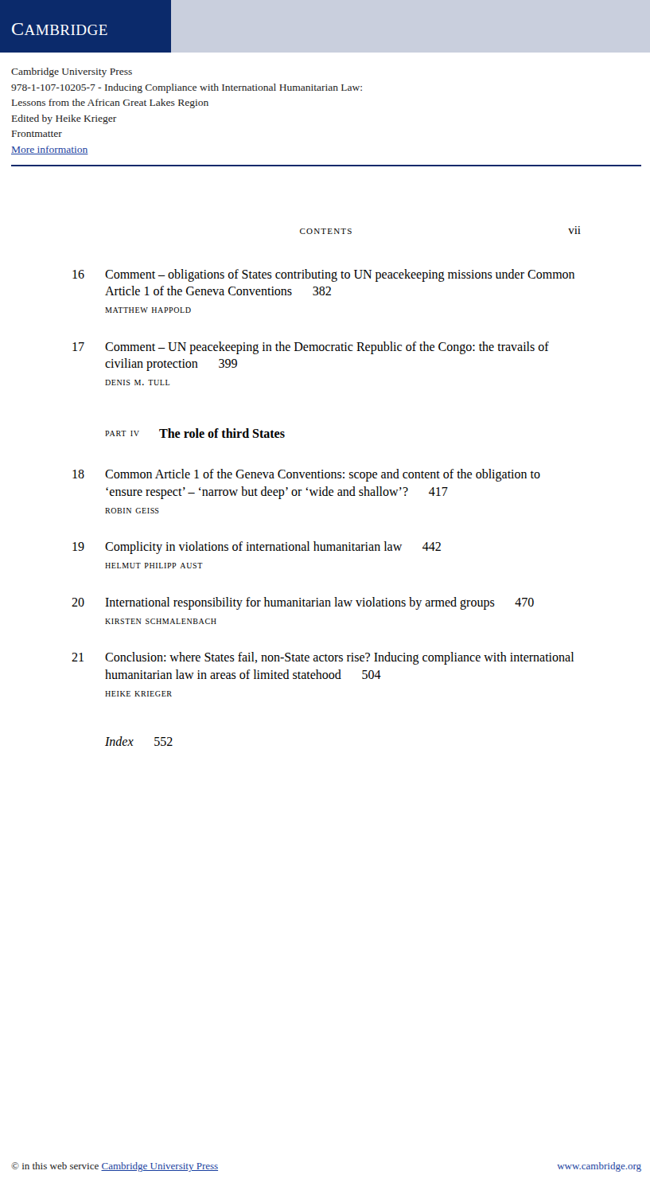Cambridge
Cambridge University Press
978-1-107-10205-7 - Inducing Compliance with International Humanitarian Law:
Lessons from the African Great Lakes Region
Edited by Heike Krieger
Frontmatter
More information
contents vii
16
Comment – obligations of States contributing to UN peacekeeping missions under Common Article 1 of the Geneva Conventions382
matthew happold
17
Comment – UN peacekeeping in the Democratic Republic of the Congo: the travails of civilian protection399
denis m. tull
part iv
The role of third States
18
Common Article 1 of the Geneva Conventions: scope and content of the obligation to ‘ensure respect’ – ‘narrow but deep’ or ‘wide and shallow’?417
robin geiß
19
Complicity in violations of international humanitarian law442
helmut philipp aust
20
International responsibility for humanitarian law violations by armed groups470
kirsten schmalenbach
21
Conclusion: where States fail, non-State actors rise? Inducing compliance with international humanitarian law in areas of limited statehood504
heike krieger
Index552
© in this web service Cambridge University Press
www.cambridge.org